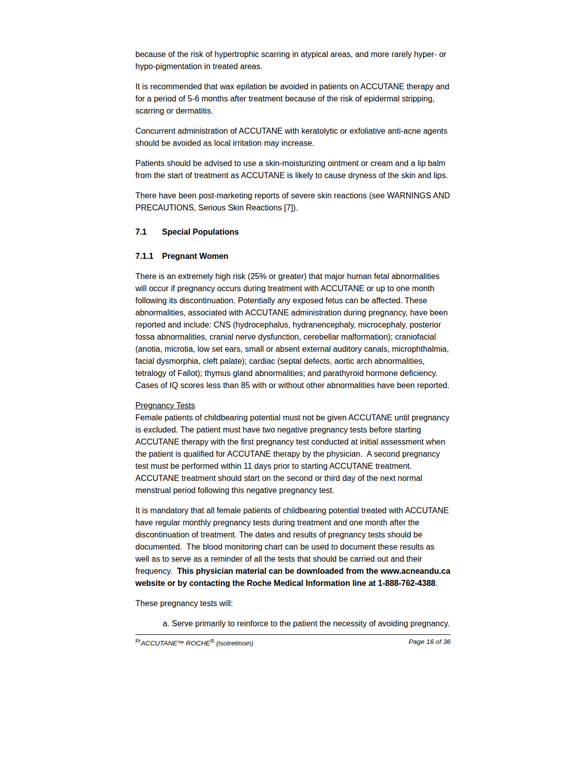because of the risk of hypertrophic scarring in atypical areas, and more rarely hyper- or hypo-pigmentation in treated areas.
It is recommended that wax epilation be avoided in patients on ACCUTANE therapy and for a period of 5-6 months after treatment because of the risk of epidermal stripping, scarring or dermatitis.
Concurrent administration of ACCUTANE with keratolytic or exfoliative anti-acne agents should be avoided as local irritation may increase.
Patients should be advised to use a skin-moisturizing ointment or cream and a lip balm from the start of treatment as ACCUTANE is likely to cause dryness of the skin and lips.
There have been post-marketing reports of severe skin reactions (see WARNINGS AND PRECAUTIONS, Serious Skin Reactions [7]).
7.1 Special Populations
7.1.1 Pregnant Women
There is an extremely high risk (25% or greater) that major human fetal abnormalities will occur if pregnancy occurs during treatment with ACCUTANE or up to one month following its discontinuation. Potentially any exposed fetus can be affected. These abnormalities, associated with ACCUTANE administration during pregnancy, have been reported and include: CNS (hydrocephalus, hydranencephaly, microcephaly, posterior fossa abnormalities, cranial nerve dysfunction, cerebellar malformation); craniofacial (anotia, microtia, low set ears, small or absent external auditory canals, microphthalmia, facial dysmorphia, cleft palate); cardiac (septal defects, aortic arch abnormalities, tetralogy of Fallot); thymus gland abnormalities; and parathyroid hormone deficiency. Cases of IQ scores less than 85 with or without other abnormalities have been reported.
Pregnancy Tests
Female patients of childbearing potential must not be given ACCUTANE until pregnancy is excluded. The patient must have two negative pregnancy tests before starting ACCUTANE therapy with the first pregnancy test conducted at initial assessment when the patient is qualified for ACCUTANE therapy by the physician. A second pregnancy test must be performed within 11 days prior to starting ACCUTANE treatment. ACCUTANE treatment should start on the second or third day of the next normal menstrual period following this negative pregnancy test.
It is mandatory that all female patients of childbearing potential treated with ACCUTANE have regular monthly pregnancy tests during treatment and one month after the discontinuation of treatment. The dates and results of pregnancy tests should be documented. The blood monitoring chart can be used to document these results as well as to serve as a reminder of all the tests that should be carried out and their frequency. This physician material can be downloaded from the www.acneandu.ca website or by contacting the Roche Medical Information line at 1-888-762-4388.
These pregnancy tests will:
Serve primarily to reinforce to the patient the necessity of avoiding pregnancy.
Pr ACCUTANE™ ROCHE® (isotretinoin) Page 16 of 36